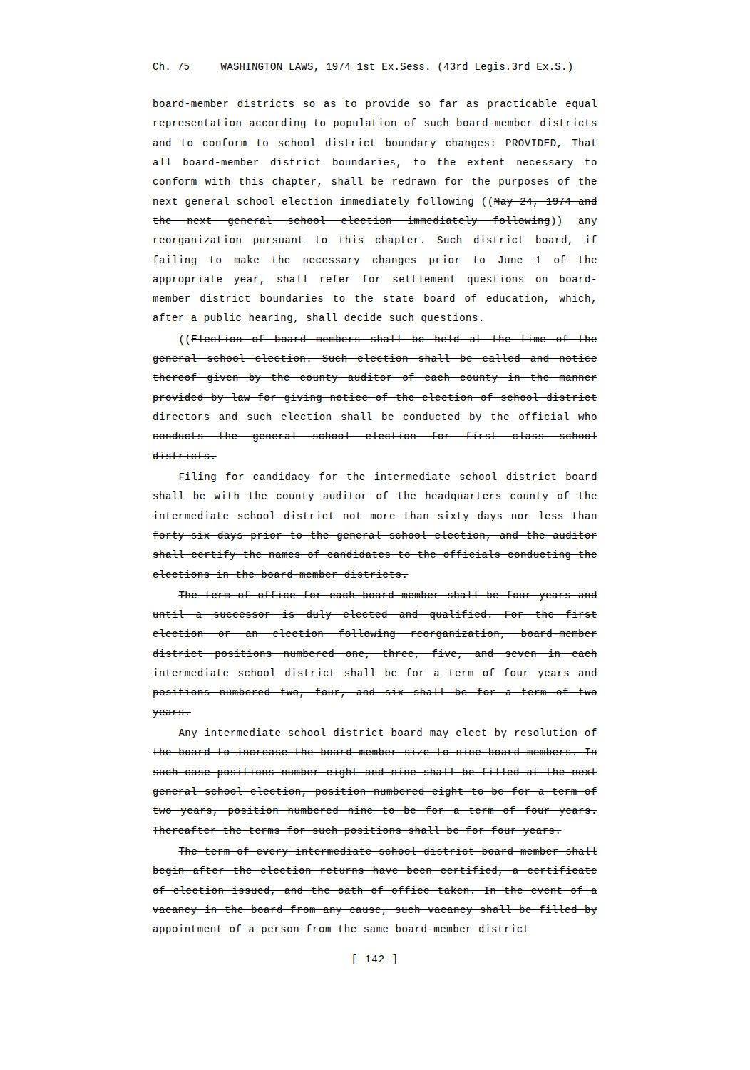Ch. 75 WASHINGTON LAWS, 1974 1st Ex.Sess. (43rd Legis.3rd Ex.S.)
board-member districts so as to provide so far as practicable equal representation according to population of such board-member districts and to conform to school district boundary changes: PROVIDED, That all board-member district boundaries, to the extent necessary to conform with this chapter, shall be redrawn for the purposes of the next general school election immediately following ((May 24, 1974 and the next general school election immediately following)) any reorganization pursuant to this chapter. Such district board, if failing to make the necessary changes prior to June 1 of the appropriate year, shall refer for settlement questions on board-member district boundaries to the state board of education, which, after a public hearing, shall decide such questions.
((Election of board members shall be held at the time of the general school election. Such election shall be called and notice thereof given by the county auditor of each county in the manner provided by law for giving notice of the election of school district directors and such election shall be conducted by the official who conducts the general school election for first class school districts.
Filing for candidacy for the intermediate school district board shall be with the county auditor of the headquarters county of the intermediate school district not more than sixty days nor less than forty-six days prior to the general school election, and the auditor shall certify the names of candidates to the officials conducting the elections in the board-member districts.
The term of office for each board member shall be four years and until a successor is duly elected and qualified. For the first election or an election following reorganization, board-member district positions numbered one, three, five, and seven in each intermediate school district shall be for a term of four years and positions numbered two, four, and six shall be for a term of two years.
Any intermediate school district board may elect by resolution of the board to increase the board member size to nine board members. In such case positions number eight and nine shall be filled at the next general school election, position numbered eight to be for a term of two years, position numbered nine to be for a term of four years. Thereafter the terms for such positions shall be for four years.
The term of every intermediate school district board member shall begin after the election returns have been certified, a certificate of election issued, and the oath of office taken. In the event of a vacancy in the board from any cause, such vacancy shall be filled by appointment of a person from the same board-member district
[ 142 ]